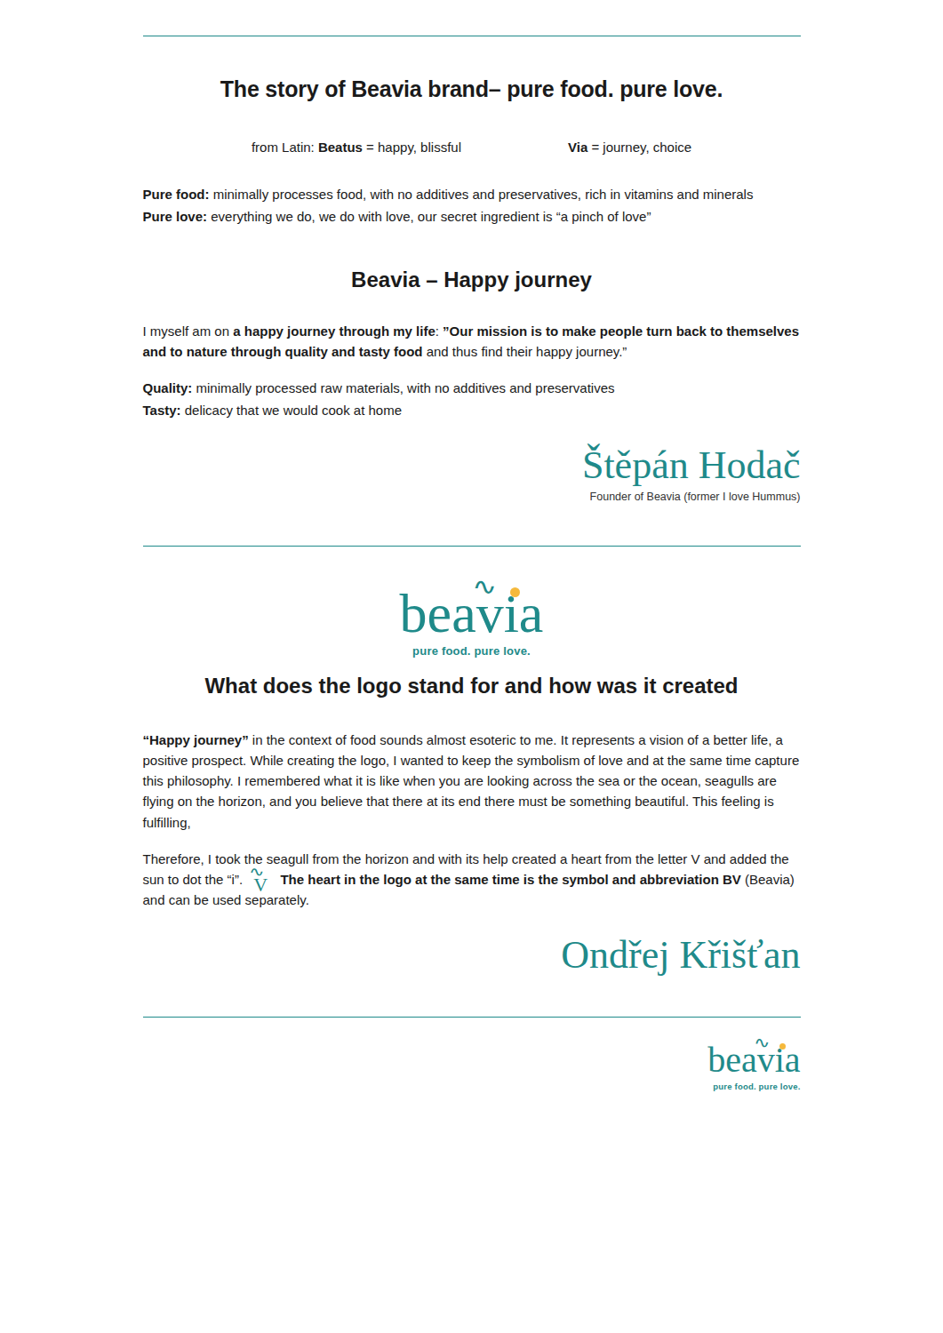The story of Beavia brand– pure food. pure love.
from Latin: Beatus = happy, blissful
Via = journey, choice
Pure food: minimally processes food, with no additives and preservatives, rich in vitamins and minerals
Pure love: everything we do, we do with love, our secret ingredient is “a pinch of love”
Beavia – Happy journey
I myself am on a happy journey through my life: ”Our mission is to make people turn back to themselves and to nature through quality and tasty food and thus find their happy journey.”
Quality: minimally processed raw materials, with no additives and preservatives
Tasty: delicacy that we would cook at home
Štěpán Hodač
Founder of Beavia (former I love Hummus)
∿ beavia
pure food. pure love.
What does the logo stand for and how was it created
“Happy journey” in the context of food sounds almost esoteric to me. It represents a vision of a better life, a positive prospect. While creating the logo, I wanted to keep the symbolism of love and at the same time capture this philosophy. I remembered what it is like when you are looking across the sea or the ocean, seagulls are flying on the horizon, and you believe that there at its end there must be something beautiful. This feeling is fulfilling,
Therefore, I took the seagull from the horizon and with its help created a heart from the letter V and added the sun to dot the “i”. ∿V The heart in the logo at the same time is the symbol and abbreviation BV (Beavia) and can be used separately.
Ondřej Křišťan
∿ beavia
pure food. pure love.